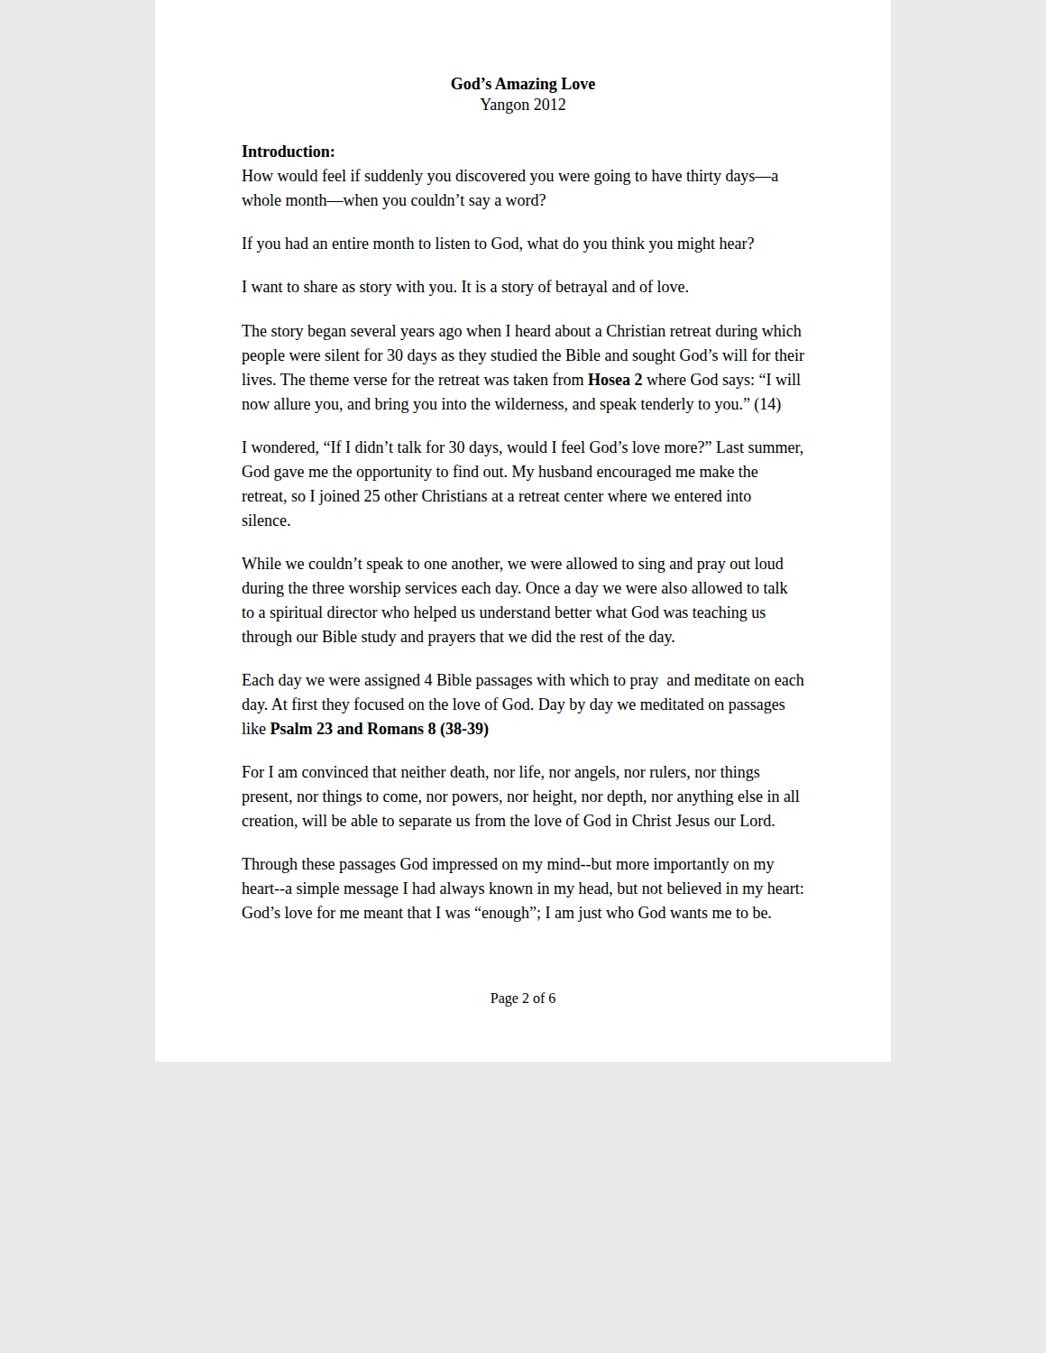God’s Amazing Love
Yangon 2012
Introduction:
How would feel if suddenly you discovered you were going to have thirty days—a whole month—when you couldn’t say a word?
If you had an entire month to listen to God, what do you think you might hear?
I want to share as story with you. It is a story of betrayal and of love.
The story began several years ago when I heard about a Christian retreat during which people were silent for 30 days as they studied the Bible and sought God’s will for their lives. The theme verse for the retreat was taken from Hosea 2 where God says: “I will now allure you, and bring you into the wilderness, and speak tenderly to you.” (14)
I wondered, “If I didn’t talk for 30 days, would I feel God’s love more?” Last summer, God gave me the opportunity to find out. My husband encouraged me make the retreat, so I joined 25 other Christians at a retreat center where we entered into silence.
While we couldn’t speak to one another, we were allowed to sing and pray out loud during the three worship services each day. Once a day we were also allowed to talk to a spiritual director who helped us understand better what God was teaching us through our Bible study and prayers that we did the rest of the day.
Each day we were assigned 4 Bible passages with which to pray and meditate on each day. At first they focused on the love of God. Day by day we meditated on passages like Psalm 23 and Romans 8 (38-39)
For I am convinced that neither death, nor life, nor angels, nor rulers, nor things present, nor things to come, nor powers, nor height, nor depth, nor anything else in all creation, will be able to separate us from the love of God in Christ Jesus our Lord.
Through these passages God impressed on my mind--but more importantly on my heart--a simple message I had always known in my head, but not believed in my heart: God’s love for me meant that I was “enough”; I am just who God wants me to be.
Page 2 of 6